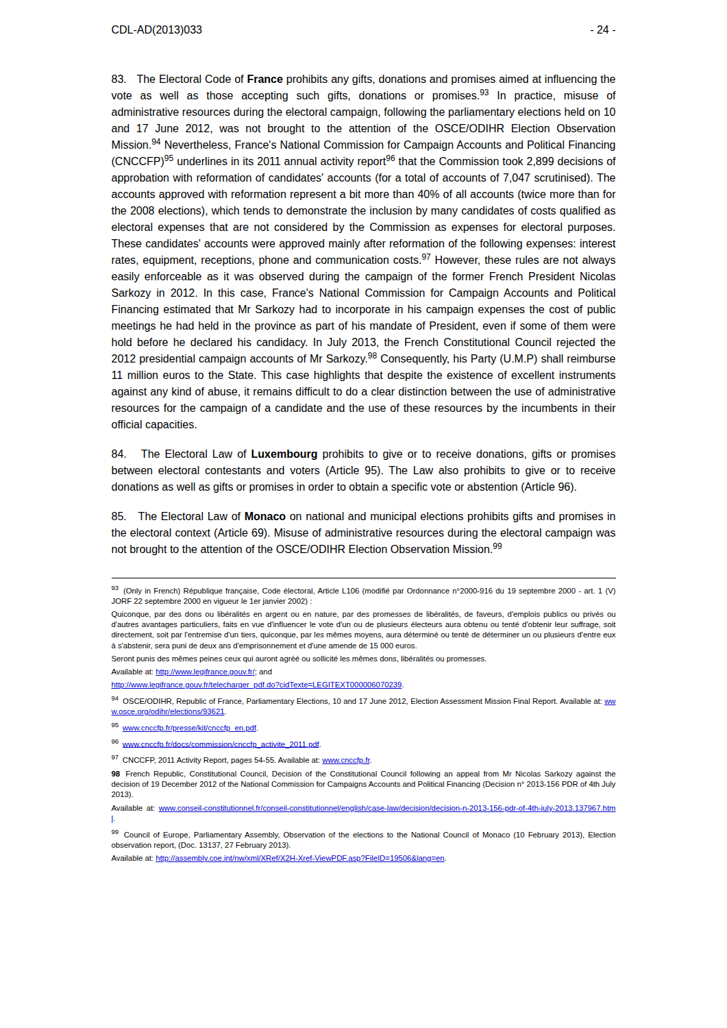CDL-AD(2013)033 - 24 -
83. The Electoral Code of France prohibits any gifts, donations and promises aimed at influencing the vote as well as those accepting such gifts, donations or promises.93 In practice, misuse of administrative resources during the electoral campaign, following the parliamentary elections held on 10 and 17 June 2012, was not brought to the attention of the OSCE/ODIHR Election Observation Mission.94 Nevertheless, France's National Commission for Campaign Accounts and Political Financing (CNCCFP)95 underlines in its 2011 annual activity report96 that the Commission took 2,899 decisions of approbation with reformation of candidates' accounts (for a total of accounts of 7,047 scrutinised). The accounts approved with reformation represent a bit more than 40% of all accounts (twice more than for the 2008 elections), which tends to demonstrate the inclusion by many candidates of costs qualified as electoral expenses that are not considered by the Commission as expenses for electoral purposes. These candidates' accounts were approved mainly after reformation of the following expenses: interest rates, equipment, receptions, phone and communication costs.97 However, these rules are not always easily enforceable as it was observed during the campaign of the former French President Nicolas Sarkozy in 2012. In this case, France's National Commission for Campaign Accounts and Political Financing estimated that Mr Sarkozy had to incorporate in his campaign expenses the cost of public meetings he had held in the province as part of his mandate of President, even if some of them were hold before he declared his candidacy. In July 2013, the French Constitutional Council rejected the 2012 presidential campaign accounts of Mr Sarkozy.98 Consequently, his Party (U.M.P) shall reimburse 11 million euros to the State. This case highlights that despite the existence of excellent instruments against any kind of abuse, it remains difficult to do a clear distinction between the use of administrative resources for the campaign of a candidate and the use of these resources by the incumbents in their official capacities.
84. The Electoral Law of Luxembourg prohibits to give or to receive donations, gifts or promises between electoral contestants and voters (Article 95). The Law also prohibits to give or to receive donations as well as gifts or promises in order to obtain a specific vote or abstention (Article 96).
85. The Electoral Law of Monaco on national and municipal elections prohibits gifts and promises in the electoral context (Article 69). Misuse of administrative resources during the electoral campaign was not brought to the attention of the OSCE/ODIHR Election Observation Mission.99
93 (Only in French) République française, Code électoral, Article L106 (modifié par Ordonnance n°2000-916 du 19 septembre 2000 - art. 1 (V) JORF 22 septembre 2000 en vigueur le 1er janvier 2002) :
Quiconque, par des dons ou libéralités en argent ou en nature, par des promesses de libéralités, de faveurs, d'emplois publics ou privés ou d'autres avantages particuliers, faits en vue d'influencer le vote d'un ou de plusieurs électeurs aura obtenu ou tenté d'obtenir leur suffrage, soit directement, soit par l'entremise d'un tiers, quiconque, par les mêmes moyens, aura déterminé ou tenté de déterminer un ou plusieurs d'entre eux à s'abstenir, sera puni de deux ans d'emprisonnement et d'une amende de 15 000 euros.
Seront punis des mêmes peines ceux qui auront agréé ou sollicité les mêmes dons, libéralités ou promesses.
Available at: http://www.legifrance.gouv.fr/; and
http://www.legifrance.gouv.fr/telecharger_pdf.do?cidTexte=LEGITEXT000006070239.
94 OSCE/ODIHR, Republic of France, Parliamentary Elections, 10 and 17 June 2012, Election Assessment Mission Final Report. Available at: www.osce.org/odihr/elections/93621.
95 www.cnccfp.fr/presse/kit/cnccfp_en.pdf.
96 www.cnccfp.fr/docs/commission/cnccfp_activite_2011.pdf.
97 CNCCFP, 2011 Activity Report, pages 54-55. Available at: www.cnccfp.fr.
98 French Republic, Constitutional Council, Decision of the Constitutional Council following an appeal from Mr Nicolas Sarkozy against the decision of 19 December 2012 of the National Commission for Campaigns Accounts and Political Financing (Decision n° 2013-156 PDR of 4th July 2013).
Available at: www.conseil-constitutionnel.fr/conseil-constitutionnel/english/case-law/decision/decision-n-2013-156-pdr-of-4th-july-2013.137967.html.
99 Council of Europe, Parliamentary Assembly, Observation of the elections to the National Council of Monaco (10 February 2013), Election observation report, (Doc. 13137, 27 February 2013).
Available at: http://assembly.coe.int/nw/xml/XRef/X2H-Xref-ViewPDF.asp?FileID=19506&lang=en.